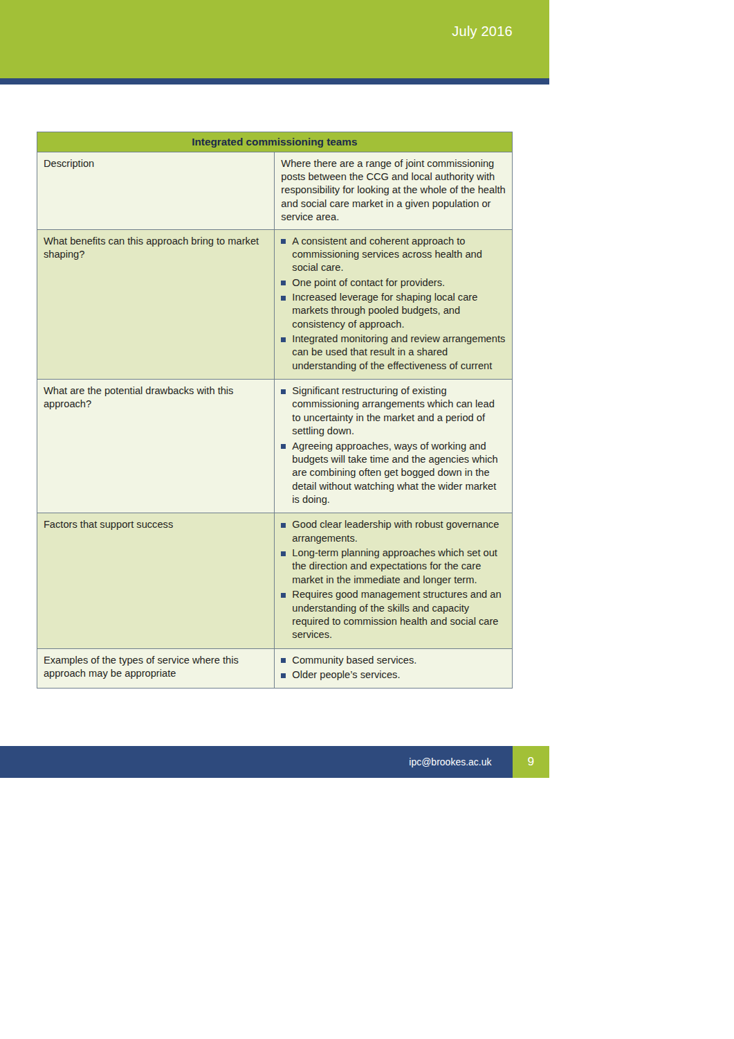July 2016
| Integrated commissioning teams |
| --- |
| Description | Where there are a range of joint commissioning posts between the CCG and local authority with responsibility for looking at the whole of the health and social care market in a given population or service area. |
| What benefits can this approach bring to market shaping? | A consistent and coherent approach to commissioning services across health and social care. One point of contact for providers. Increased leverage for shaping local care markets through pooled budgets, and consistency of approach. Integrated monitoring and review arrangements can be used that result in a shared understanding of the effectiveness of current |
| What are the potential drawbacks with this approach? | Significant restructuring of existing commissioning arrangements which can lead to uncertainty in the market and a period of settling down. Agreeing approaches, ways of working and budgets will take time and the agencies which are combining often get bogged down in the detail without watching what the wider market is doing. |
| Factors that support success | Good clear leadership with robust governance arrangements. Long-term planning approaches which set out the direction and expectations for the care market in the immediate and longer term. Requires good management structures and an understanding of the skills and capacity required to commission health and social care services. |
| Examples of the types of service where this approach may be appropriate | Community based services. Older people’s services. |
ipc@brookes.ac.uk
9